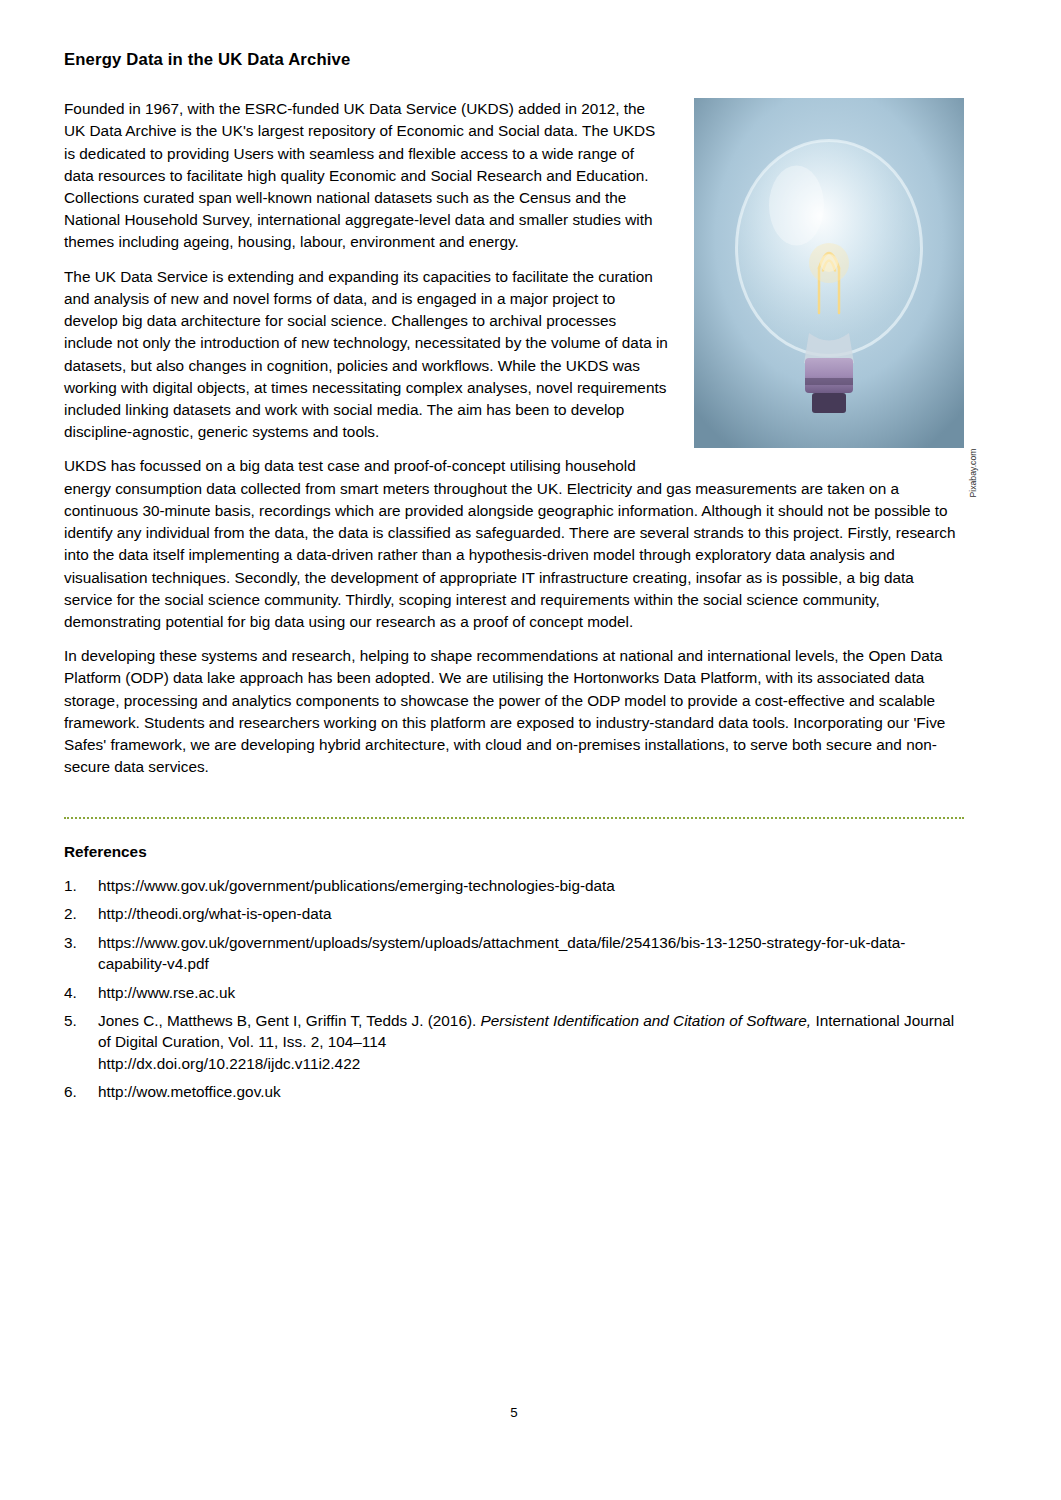Energy Data in the UK Data Archive
Pixabay.com
Founded in 1967, with the ESRC-funded UK Data Service (UKDS) added in 2012, the UK Data Archive is the UK's largest repository of Economic and Social data. The UKDS is dedicated to providing Users with seamless and flexible access to a wide range of data resources to facilitate high quality Economic and Social Research and Education. Collections curated span well-known national datasets such as the Census and the National Household Survey, international aggregate-level data and smaller studies with themes including ageing, housing, labour, environment and energy.
The UK Data Service is extending and expanding its capacities to facilitate the curation and analysis of new and novel forms of data, and is engaged in a major project to develop big data architecture for social science. Challenges to archival processes include not only the introduction of new technology, necessitated by the volume of data in datasets, but also changes in cognition, policies and workflows. While the UKDS was working with digital objects, at times necessitating complex analyses, novel requirements included linking datasets and work with social media. The aim has been to develop discipline-agnostic, generic systems and tools.
UKDS has focussed on a big data test case and proof-of-concept utilising household energy consumption data collected from smart meters throughout the UK. Electricity and gas measurements are taken on a continuous 30-minute basis, recordings which are provided alongside geographic information. Although it should not be possible to identify any individual from the data, the data is classified as safeguarded. There are several strands to this project. Firstly, research into the data itself implementing a data-driven rather than a hypothesis-driven model through exploratory data analysis and visualisation techniques. Secondly, the development of appropriate IT infrastructure creating, insofar as is possible, a big data service for the social science community. Thirdly, scoping interest and requirements within the social science community, demonstrating potential for big data using our research as a proof of concept model.
In developing these systems and research, helping to shape recommendations at national and international levels, the Open Data Platform (ODP) data lake approach has been adopted. We are utilising the Hortonworks Data Platform, with its associated data storage, processing and analytics components to showcase the power of the ODP model to provide a cost-effective and scalable framework. Students and researchers working on this platform are exposed to industry-standard data tools. Incorporating our 'Five Safes' framework, we are developing hybrid architecture, with cloud and on-premises installations, to serve both secure and non-secure data services.
References
https://www.gov.uk/government/publications/emerging-technologies-big-data
http://theodi.org/what-is-open-data
https://www.gov.uk/government/uploads/system/uploads/attachment_data/file/254136/bis-13-1250-strategy-for-uk-data-capability-v4.pdf
http://www.rse.ac.uk
Jones C., Matthews B, Gent I, Griffin T, Tedds J. (2016). Persistent Identification and Citation of Software, International Journal of Digital Curation, Vol. 11, Iss. 2, 104–114http://dx.doi.org/10.2218/ijdc.v11i2.422
http://wow.metoffice.gov.uk
5